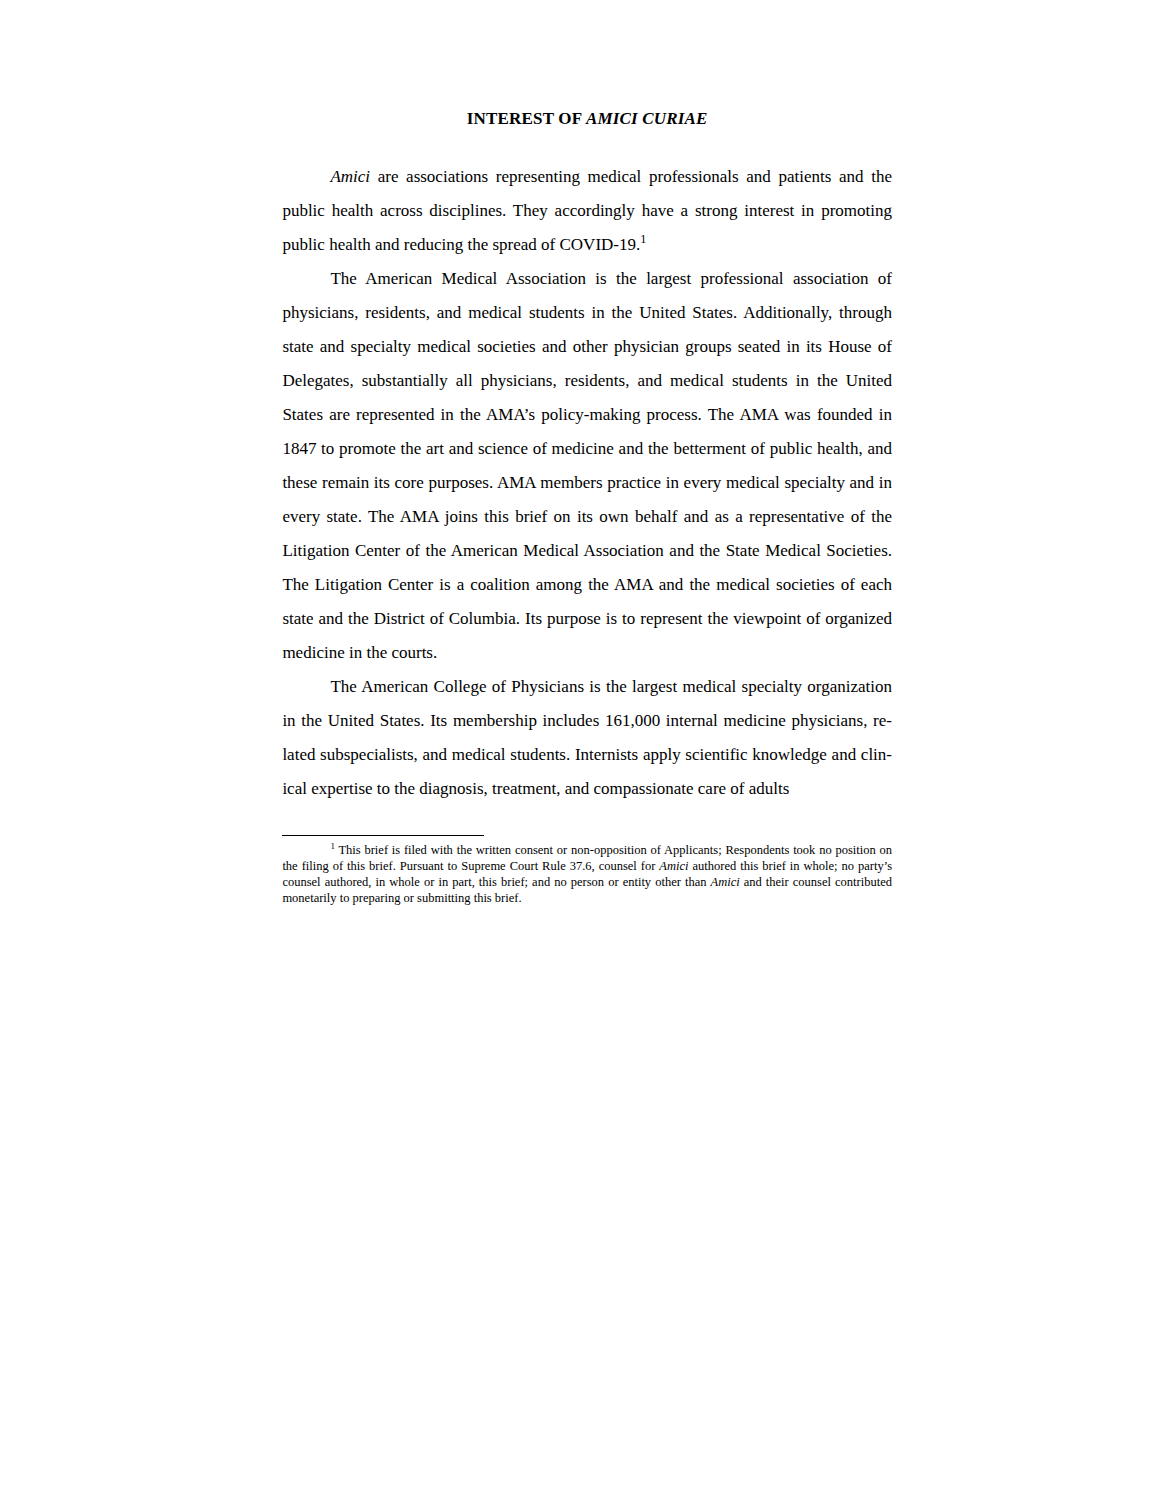INTEREST OF AMICI CURIAE
Amici are associations representing medical professionals and patients and the public health across disciplines. They accordingly have a strong interest in promoting public health and reducing the spread of COVID-19.1
The American Medical Association is the largest professional association of physicians, residents, and medical students in the United States. Additionally, through state and specialty medical societies and other physician groups seated in its House of Delegates, substantially all physicians, residents, and medical students in the United States are represented in the AMA’s policy-making process. The AMA was founded in 1847 to promote the art and science of medicine and the betterment of public health, and these remain its core purposes. AMA members practice in every medical specialty and in every state. The AMA joins this brief on its own behalf and as a representative of the Litigation Center of the American Medical Association and the State Medical Societies. The Litigation Center is a coalition among the AMA and the medical societies of each state and the District of Columbia. Its purpose is to represent the viewpoint of organized medicine in the courts.
The American College of Physicians is the largest medical specialty organization in the United States. Its membership includes 161,000 internal medicine physicians, related subspecialists, and medical students. Internists apply scientific knowledge and clinical expertise to the diagnosis, treatment, and compassionate care of adults
1 This brief is filed with the written consent or non-opposition of Applicants; Respondents took no position on the filing of this brief. Pursuant to Supreme Court Rule 37.6, counsel for Amici authored this brief in whole; no party’s counsel authored, in whole or in part, this brief; and no person or entity other than Amici and their counsel contributed monetarily to preparing or submitting this brief.